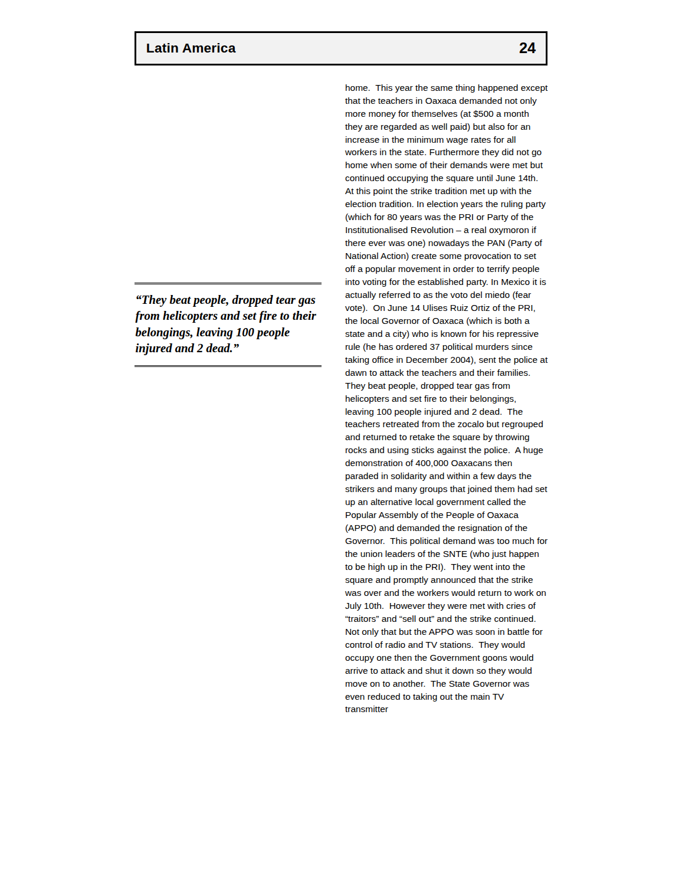Latin America
24
“They beat people, dropped tear gas from helicopters and set fire to their belongings, leaving 100 people injured and 2 dead.”
home. This year the same thing happened except that the teachers in Oaxaca demanded not only more money for themselves (at $500 a month they are regarded as well paid) but also for an increase in the minimum wage rates for all workers in the state. Furthermore they did not go home when some of their demands were met but continued occupying the square until June 14th. At this point the strike tradition met up with the election tradition. In election years the ruling party (which for 80 years was the PRI or Party of the Institutionalised Revolution – a real oxymoron if there ever was one) nowadays the PAN (Party of National Action) create some provocation to set off a popular movement in order to terrify people into voting for the established party. In Mexico it is actually referred to as the voto del miedo (fear vote). On June 14 Ulises Ruiz Ortiz of the PRI, the local Governor of Oaxaca (which is both a state and a city) who is known for his repressive rule (he has ordered 37 political murders since taking office in December 2004), sent the police at dawn to attack the teachers and their families. They beat people, dropped tear gas from helicopters and set fire to their belongings, leaving 100 people injured and 2 dead. The teachers retreated from the zocalo but regrouped and returned to retake the square by throwing rocks and using sticks against the police. A huge demonstration of 400,000 Oaxacans then paraded in solidarity and within a few days the strikers and many groups that joined them had set up an alternative local government called the Popular Assembly of the People of Oaxaca (APPO) and demanded the resignation of the Governor. This political demand was too much for the union leaders of the SNTE (who just happen to be high up in the PRI). They went into the square and promptly announced that the strike was over and the workers would return to work on July 10th. However they were met with cries of “traitors” and “sell out” and the strike continued. Not only that but the APPO was soon in battle for control of radio and TV stations. They would occupy one then the Government goons would arrive to attack and shut it down so they would move on to another. The State Governor was even reduced to taking out the main TV transmitter